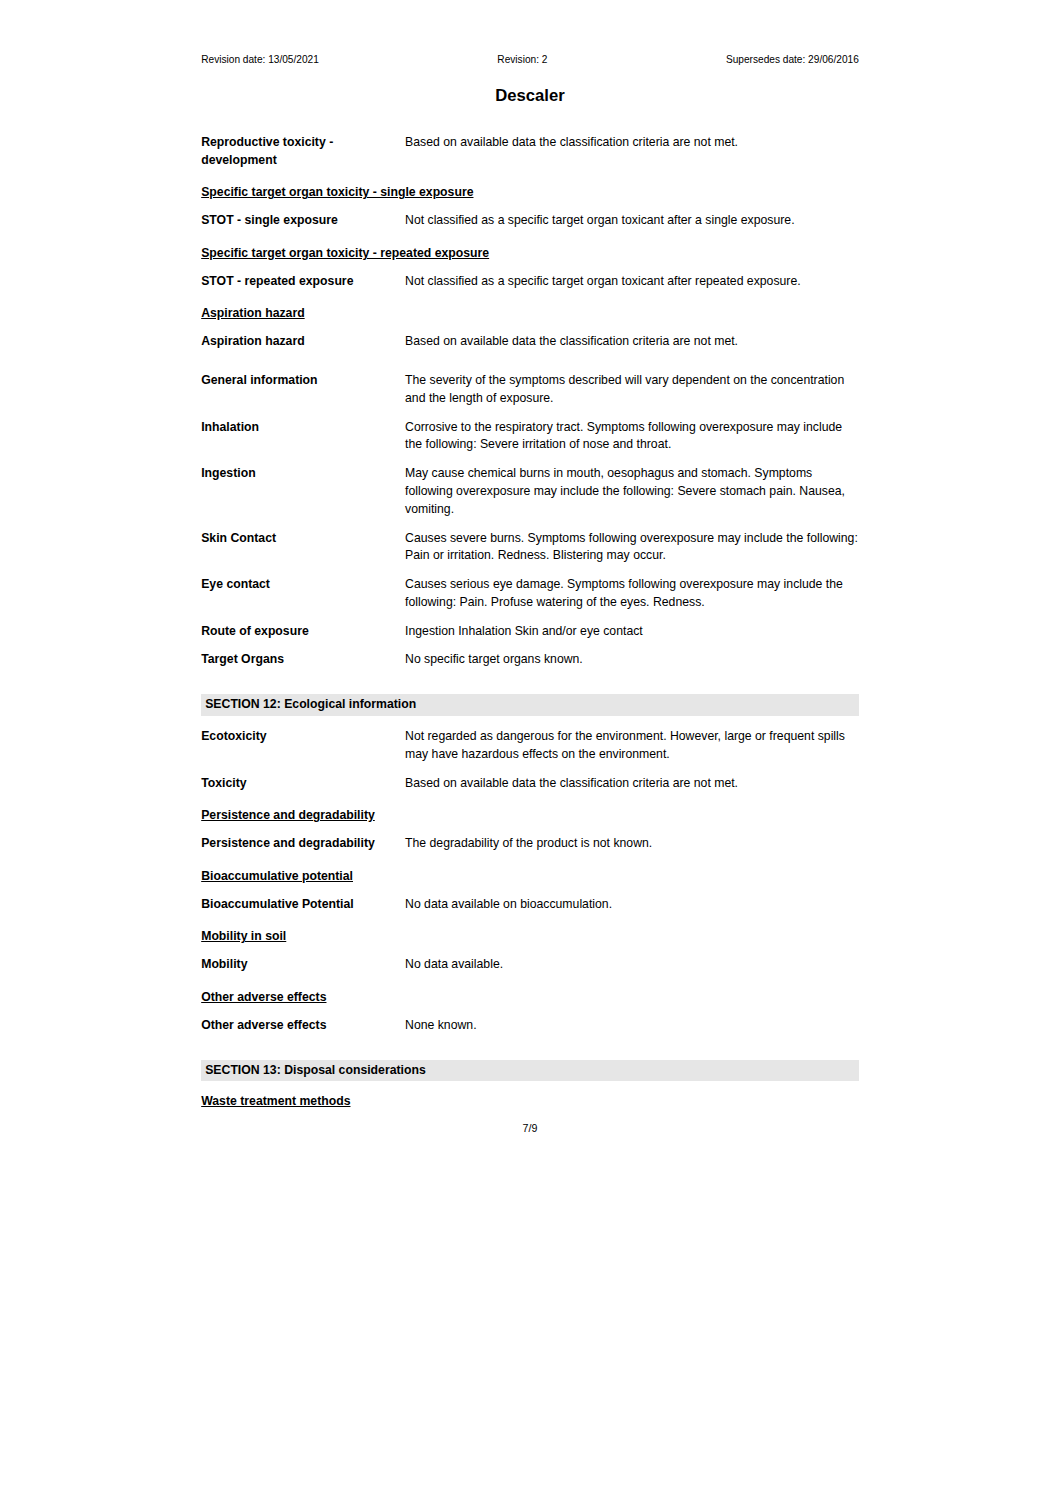Revision date: 13/05/2021 Revision: 2 Supersedes date: 29/06/2016
Descaler
| Reproductive toxicity - development | Based on available data the classification criteria are not met. |
Specific target organ toxicity - single exposure
| STOT - single exposure | Not classified as a specific target organ toxicant after a single exposure. |
Specific target organ toxicity - repeated exposure
| STOT - repeated exposure | Not classified as a specific target organ toxicant after repeated exposure. |
Aspiration hazard
| Aspiration hazard | Based on available data the classification criteria are not met. |
| General information | The severity of the symptoms described will vary dependent on the concentration and the length of exposure. |
| Inhalation | Corrosive to the respiratory tract. Symptoms following overexposure may include the following: Severe irritation of nose and throat. |
| Ingestion | May cause chemical burns in mouth, oesophagus and stomach. Symptoms following overexposure may include the following: Severe stomach pain. Nausea, vomiting. |
| Skin Contact | Causes severe burns. Symptoms following overexposure may include the following: Pain or irritation. Redness. Blistering may occur. |
| Eye contact | Causes serious eye damage. Symptoms following overexposure may include the following: Pain. Profuse watering of the eyes. Redness. |
| Route of exposure | Ingestion Inhalation Skin and/or eye contact |
| Target Organs | No specific target organs known. |
SECTION 12: Ecological information
| Ecotoxicity | Not regarded as dangerous for the environment. However, large or frequent spills may have hazardous effects on the environment. |
| Toxicity | Based on available data the classification criteria are not met. |
Persistence and degradability
| Persistence and degradability | The degradability of the product is not known. |
Bioaccumulative potential
| Bioaccumulative Potential | No data available on bioaccumulation. |
Mobility in soil
| Mobility | No data available. |
Other adverse effects
| Other adverse effects | None known. |
SECTION 13: Disposal considerations
Waste treatment methods
7/9